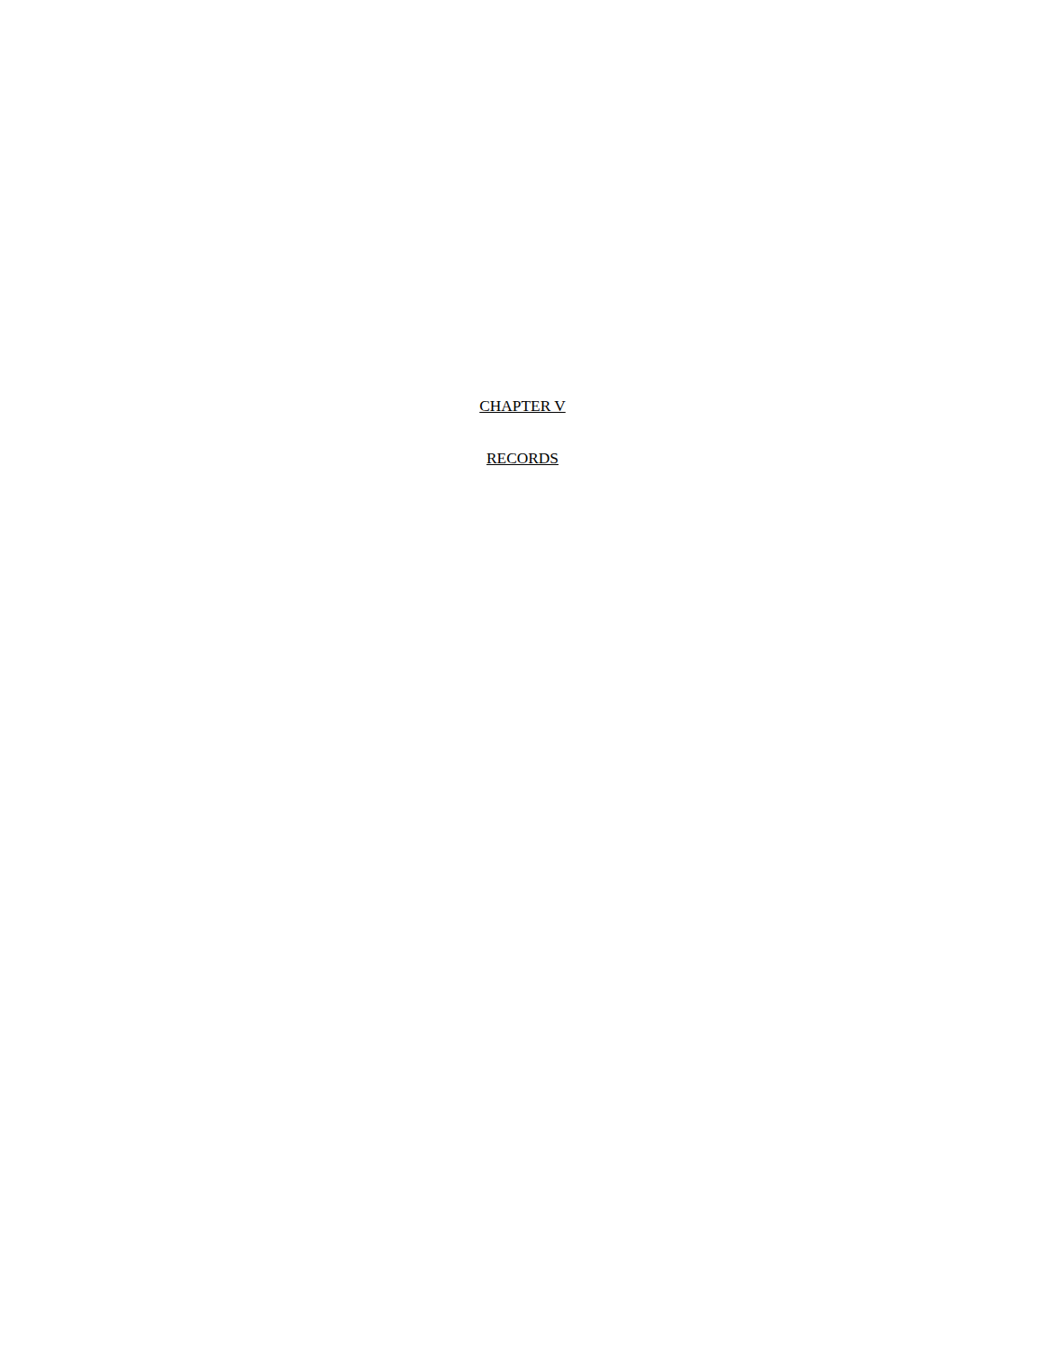CHAPTER V
RECORDS